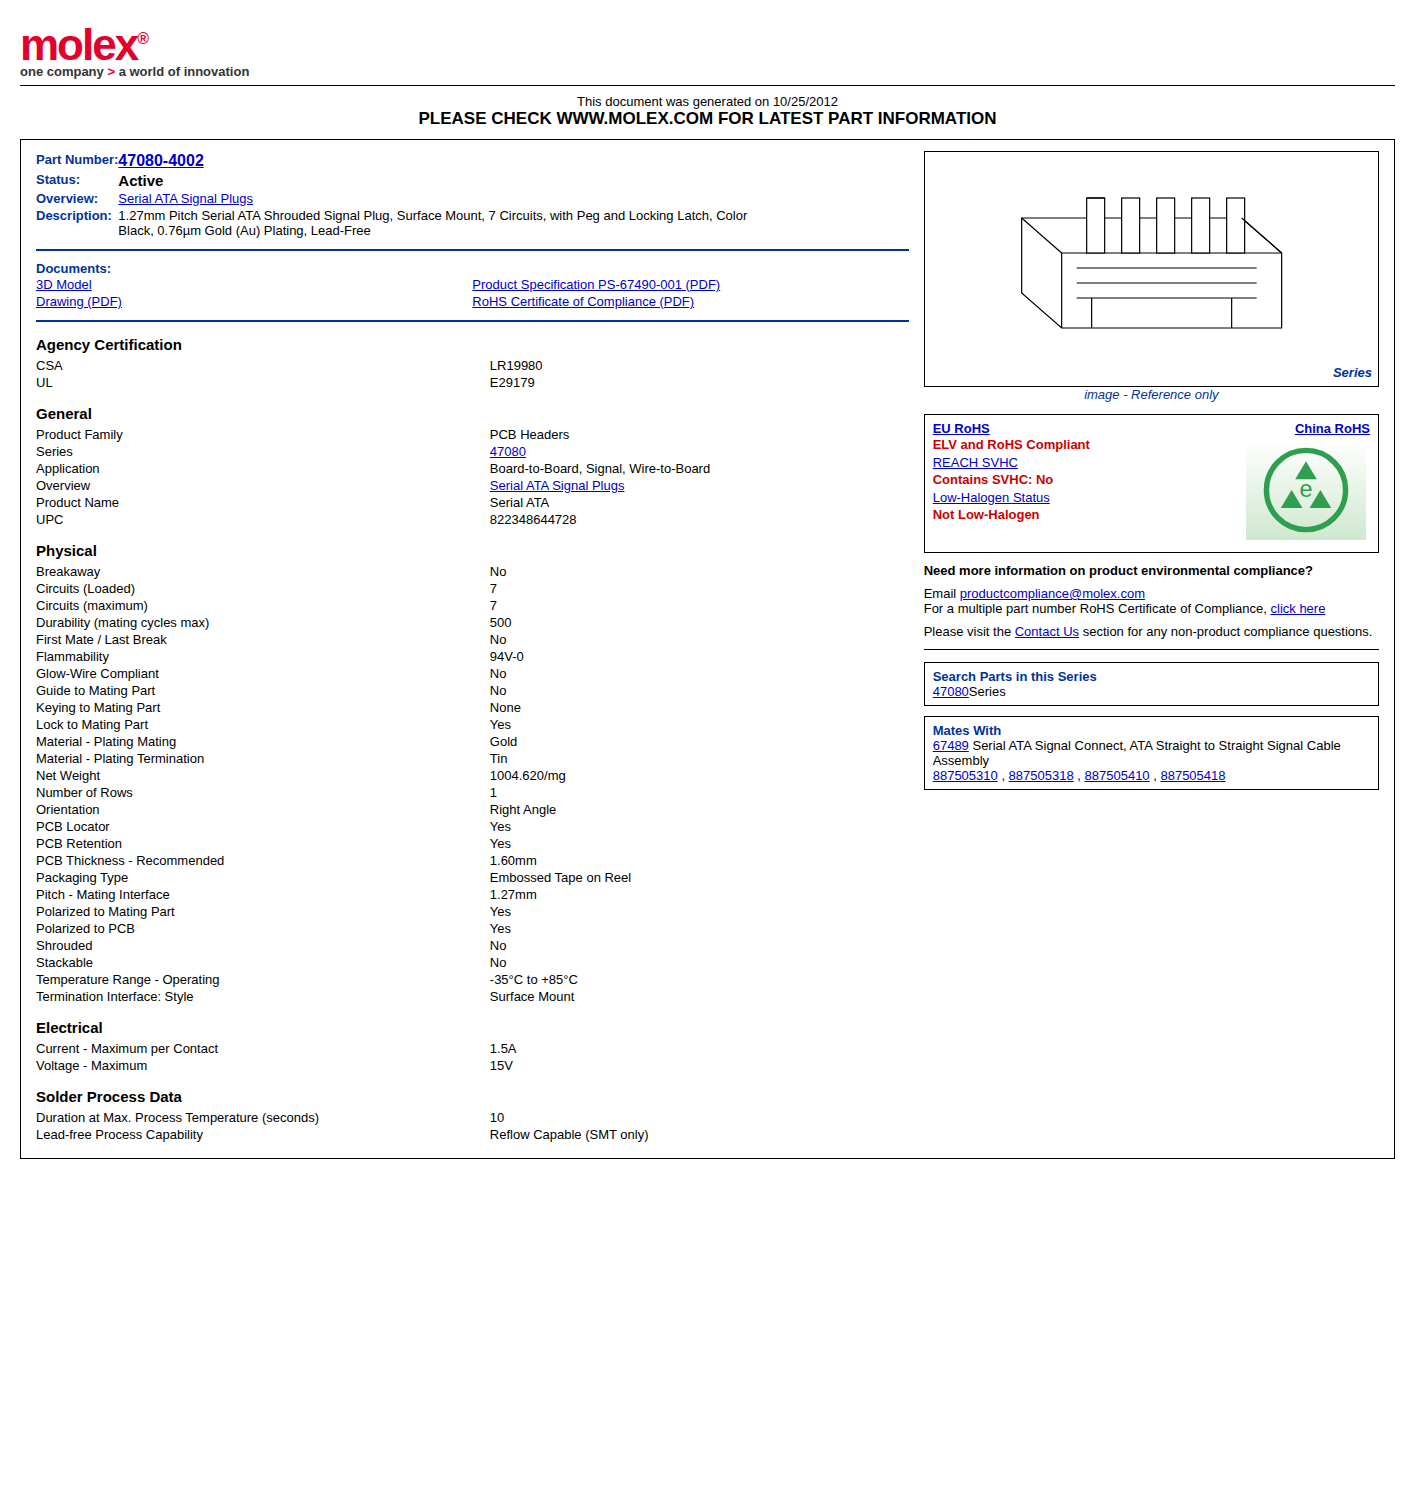molex®
one company > a world of innovation
This document was generated on 10/25/2012
PLEASE CHECK WWW.MOLEX.COM FOR LATEST PART INFORMATION
| / Part Number: / 47080-4002 / / Status: / Active / / Overview: / Serial ATA Signal Plugs / / Description: / 1.27mm Pitch Serial ATA Shrouded Signal Plug, Surface Mount, 7 Circuits, with Peg and Locking Latch, Color Black, 0.76µm Gold (Au) Plating, Lead-Free / Documents: / 3D Model / Product Specification PS-67490-001 (PDF) / / Drawing (PDF) / RoHS Certificate of Compliance (PDF) / Agency Certification / CSA / LR19980 / / UL / E29179 / General / Product Family / PCB Headers / / Series / 47080 / / Application / Board-to-Board, Signal, Wire-to-Board / / Overview / Serial ATA Signal Plugs / / Product Name / Serial ATA / / UPC / 822348644728 / Physical / Breakaway / No / / Circuits (Loaded) / 7 / / Circuits (maximum) / 7 / / Durability (mating cycles max) / 500 / / First Mate / Last Break / No / / Flammability / 94V-0 / / Glow-Wire Compliant / No / / Guide to Mating Part / No / / Keying to Mating Part / None / / Lock to Mating Part / Yes / / Material - Plating Mating / Gold / / Material - Plating Termination / Tin / / Net Weight / 1004.620/mg / / Number of Rows / 1 / / Orientation / Right Angle / / PCB Locator / Yes / / PCB Retention / Yes / / PCB Thickness - Recommended / 1.60mm / / Packaging Type / Embossed Tape on Reel / / Pitch - Mating Interface / 1.27mm / / Polarized to Mating Part / Yes / / Polarized to PCB / Yes / / Shrouded / No / / Stackable / No / / Temperature Range - Operating / -35°C to +85°C / / Termination Interface: Style / Surface Mount / Electrical / Current - Maximum per Contact / 1.5A / / Voltage - Maximum / 15V / Solder Process Data / Duration at Max. Process Temperature (seconds) / 10 / / Lead-free Process Capability / Reflow Capable (SMT only) / | Series image - Reference only EU RoHS China RoHS ELV and RoHS Compliant REACH SVHC Contains SVHC: No Low-Halogen Status Not Low-Halogen e Need more information on product environmental compliance? Email productcompliance@molex.com For a multiple part number RoHS Certificate of Compliance, click here Please visit the Contact Us section for any non-product compliance questions. Search Parts in this Series 47080 Series Mates With 67489 Serial ATA Signal Connect, ATA Straight to Straight Signal Cable Assembly 887505310 , 887505318 , 887505410 , 887505418 |